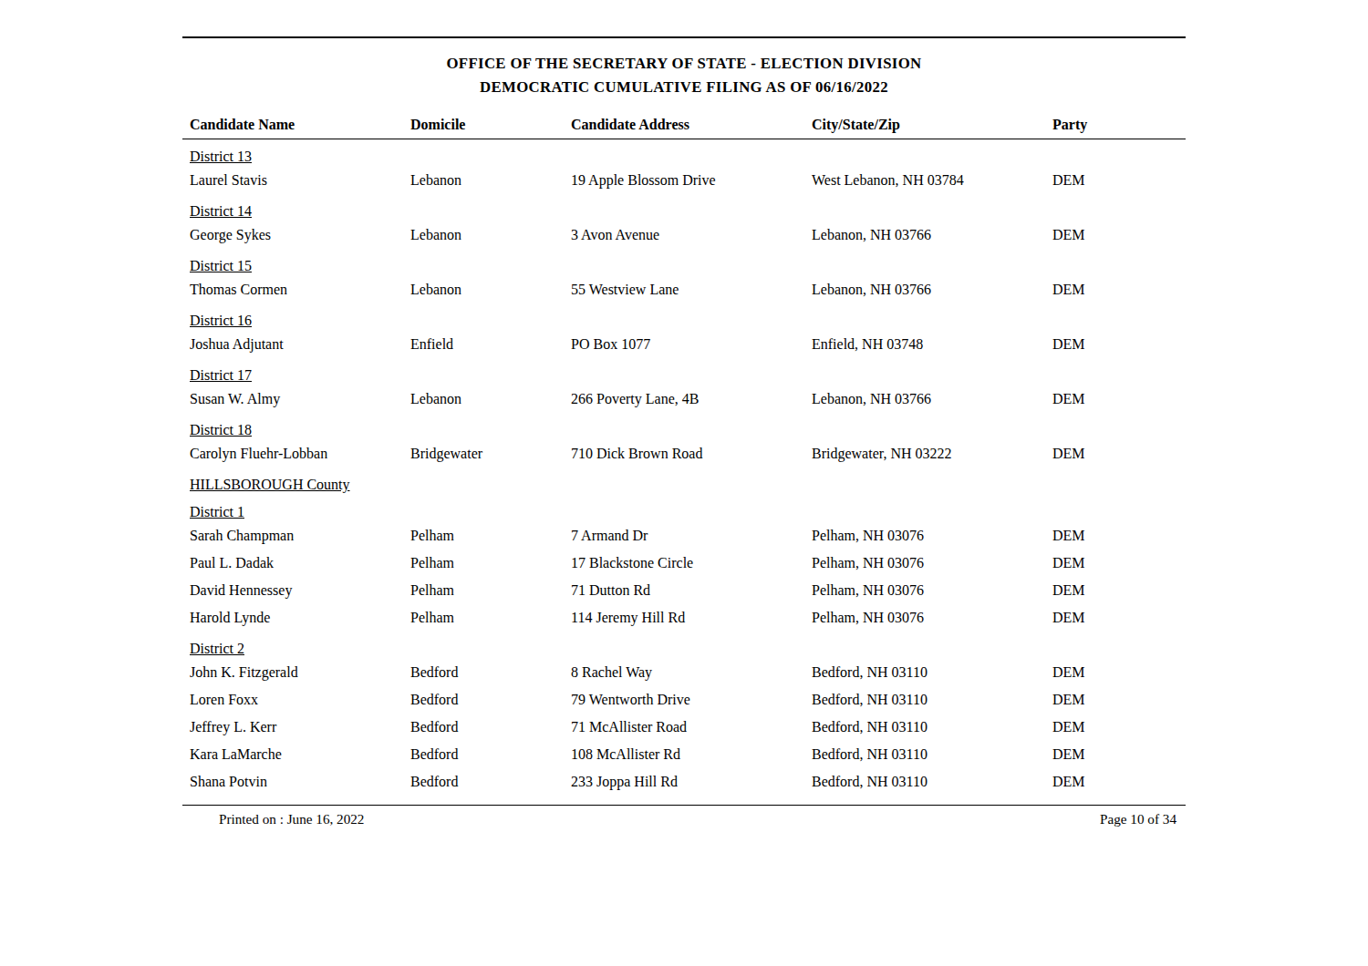OFFICE OF THE SECRETARY OF STATE - ELECTION DIVISION
DEMOCRATIC CUMULATIVE FILING AS OF 06/16/2022
| Candidate Name | Domicile | Candidate Address | City/State/Zip | Party |
| --- | --- | --- | --- | --- |
| District 13 |
| Laurel Stavis | Lebanon | 19 Apple Blossom Drive | West Lebanon, NH 03784 | DEM |
| District 14 |
| George Sykes | Lebanon | 3 Avon Avenue | Lebanon, NH 03766 | DEM |
| District 15 |
| Thomas Cormen | Lebanon | 55 Westview Lane | Lebanon, NH 03766 | DEM |
| District 16 |
| Joshua Adjutant | Enfield | PO Box 1077 | Enfield, NH 03748 | DEM |
| District 17 |
| Susan W. Almy | Lebanon | 266 Poverty Lane, 4B | Lebanon, NH 03766 | DEM |
| District 18 |
| Carolyn Fluehr-Lobban | Bridgewater | 710 Dick Brown Road | Bridgewater, NH 03222 | DEM |
| HILLSBOROUGH County |
| District 1 |
| Sarah Champman | Pelham | 7 Armand Dr | Pelham, NH 03076 | DEM |
| Paul L. Dadak | Pelham | 17 Blackstone Circle | Pelham, NH 03076 | DEM |
| David Hennessey | Pelham | 71 Dutton Rd | Pelham, NH 03076 | DEM |
| Harold Lynde | Pelham | 114 Jeremy Hill Rd | Pelham, NH 03076 | DEM |
| District 2 |
| John K. Fitzgerald | Bedford | 8 Rachel Way | Bedford, NH 03110 | DEM |
| Loren Foxx | Bedford | 79 Wentworth Drive | Bedford, NH 03110 | DEM |
| Jeffrey L. Kerr | Bedford | 71 McAllister Road | Bedford, NH 03110 | DEM |
| Kara LaMarche | Bedford | 108 McAllister Rd | Bedford, NH 03110 | DEM |
| Shana Potvin | Bedford | 233 Joppa Hill Rd | Bedford, NH 03110 | DEM |
Printed on : June 16, 2022
Page 10 of 34